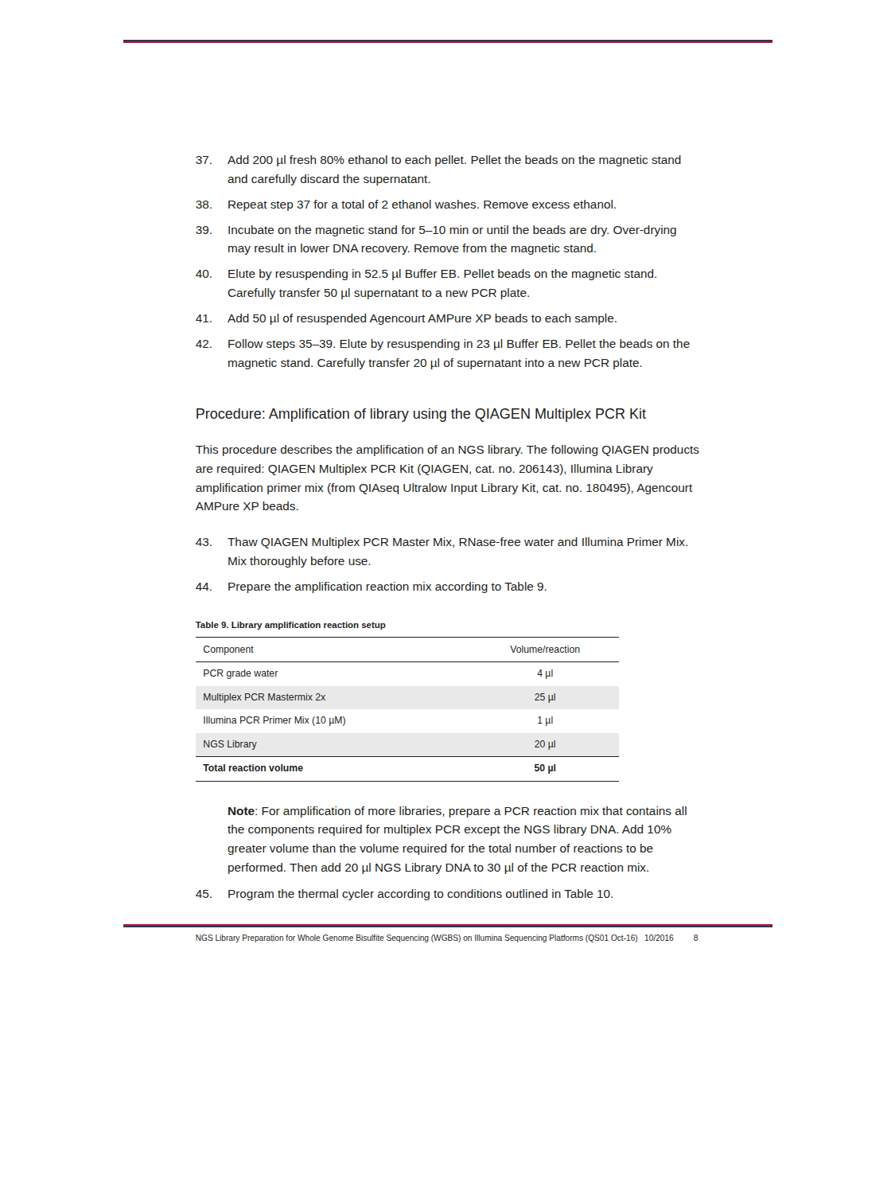37. Add 200 µl fresh 80% ethanol to each pellet. Pellet the beads on the magnetic stand and carefully discard the supernatant.
38. Repeat step 37 for a total of 2 ethanol washes. Remove excess ethanol.
39. Incubate on the magnetic stand for 5–10 min or until the beads are dry. Over-drying may result in lower DNA recovery. Remove from the magnetic stand.
40. Elute by resuspending in 52.5 µl Buffer EB. Pellet beads on the magnetic stand. Carefully transfer 50 µl supernatant to a new PCR plate.
41. Add 50 µl of resuspended Agencourt AMPure XP beads to each sample.
42. Follow steps 35–39. Elute by resuspending in 23 µl Buffer EB. Pellet the beads on the magnetic stand. Carefully transfer 20 µl of supernatant into a new PCR plate.
Procedure: Amplification of library using the QIAGEN Multiplex PCR Kit
This procedure describes the amplification of an NGS library. The following QIAGEN products are required: QIAGEN Multiplex PCR Kit (QIAGEN, cat. no. 206143), Illumina Library amplification primer mix (from QIAseq Ultralow Input Library Kit, cat. no. 180495), Agencourt AMPure XP beads.
43. Thaw QIAGEN Multiplex PCR Master Mix, RNase-free water and Illumina Primer Mix. Mix thoroughly before use.
44. Prepare the amplification reaction mix according to Table 9.
Table 9. Library amplification reaction setup
| Component | Volume/reaction |
| --- | --- |
| PCR grade water | 4 µl |
| Multiplex PCR Mastermix 2x | 25 µl |
| Illumina PCR Primer Mix (10 µM) | 1 µl |
| NGS Library | 20 µl |
| Total reaction volume | 50 µl |
Note: For amplification of more libraries, prepare a PCR reaction mix that contains all the components required for multiplex PCR except the NGS library DNA. Add 10% greater volume than the volume required for the total number of reactions to be performed. Then add 20 µl NGS Library DNA to 30 µl of the PCR reaction mix.
45. Program the thermal cycler according to conditions outlined in Table 10.
NGS Library Preparation for Whole Genome Bisulfite Sequencing (WGBS) on Illumina Sequencing Platforms (QS01 Oct-16) 10/2016
8